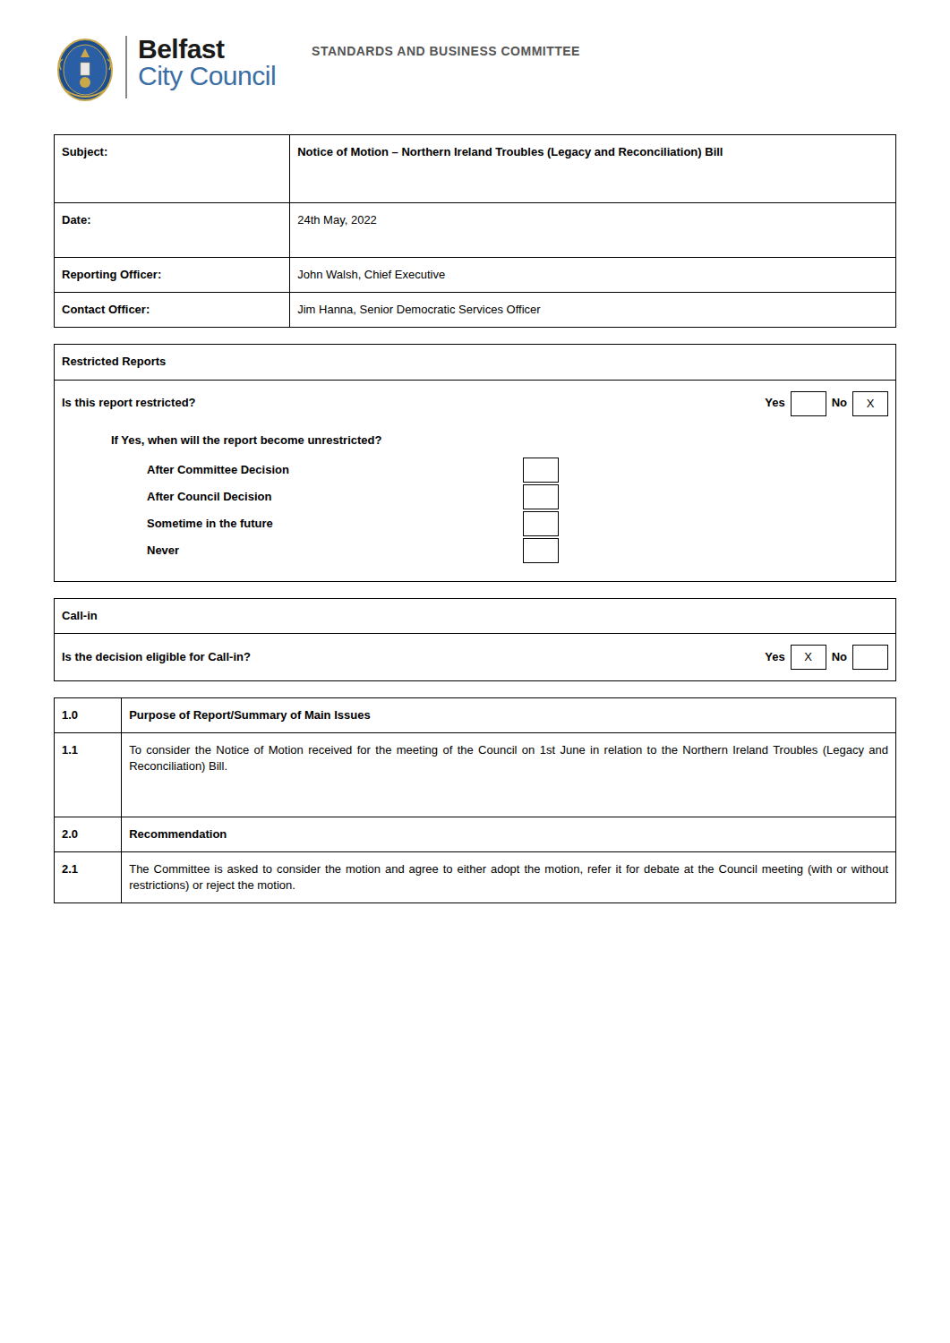Belfast
City Council
STANDARDS AND BUSINESS COMMITTEE
| Subject: | Notice of Motion – Northern Ireland Troubles (Legacy and Reconciliation) Bill |
| Date: | 24th May, 2022 |
| Reporting Officer: | John Walsh, Chief Executive |
| Contact Officer: | Jim Hanna, Senior Democratic Services Officer |
Restricted Reports
Is this report restricted?
Yes No X
If Yes, when will the report become unrestricted?
After Committee Decision
After Council Decision
Sometime in the future
Never
Call-in
Is the decision eligible for Call-in?
Yes X No
| 1.0 | Purpose of Report/Summary of Main Issues |
| 1.1 | To consider the Notice of Motion received for the meeting of the Council on 1st June in relation to the Northern Ireland Troubles (Legacy and Reconciliation) Bill. |
| 2.0 | Recommendation |
| 2.1 | The Committee is asked to consider the motion and agree to either adopt the motion, refer it for debate at the Council meeting (with or without restrictions) or reject the motion. |